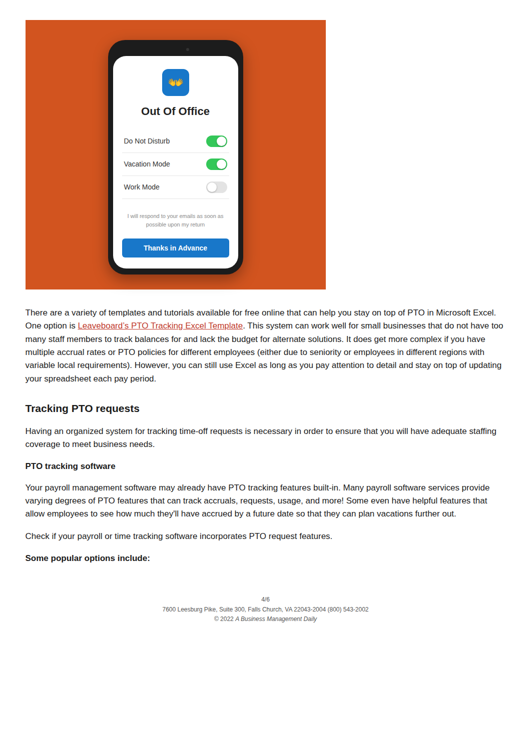👐
Out Of Office
Do Not Disturb
Vacation Mode
Work Mode
I will respond to your emails as soon as possible upon my return
Thanks in Advance
There are a variety of templates and tutorials available for free online that can help you stay on top of PTO in Microsoft Excel. One option is Leaveboard’s PTO Tracking Excel Template. This system can work well for small businesses that do not have too many staff members to track balances for and lack the budget for alternate solutions. It does get more complex if you have multiple accrual rates or PTO policies for different employees (either due to seniority or employees in different regions with variable local requirements). However, you can still use Excel as long as you pay attention to detail and stay on top of updating your spreadsheet each pay period.
Tracking PTO requests
Having an organized system for tracking time-off requests is necessary in order to ensure that you will have adequate staffing coverage to meet business needs.
PTO tracking software
Your payroll management software may already have PTO tracking features built-in. Many payroll software services provide varying degrees of PTO features that can track accruals, requests, usage, and more! Some even have helpful features that allow employees to see how much they'll have accrued by a future date so that they can plan vacations further out.
Check if your payroll or time tracking software incorporates PTO request features.
Some popular options include:
4/6
7600 Leesburg Pike, Suite 300, Falls Church, VA 22043-2004 (800) 543-2002
© 2022 A Business Management Daily